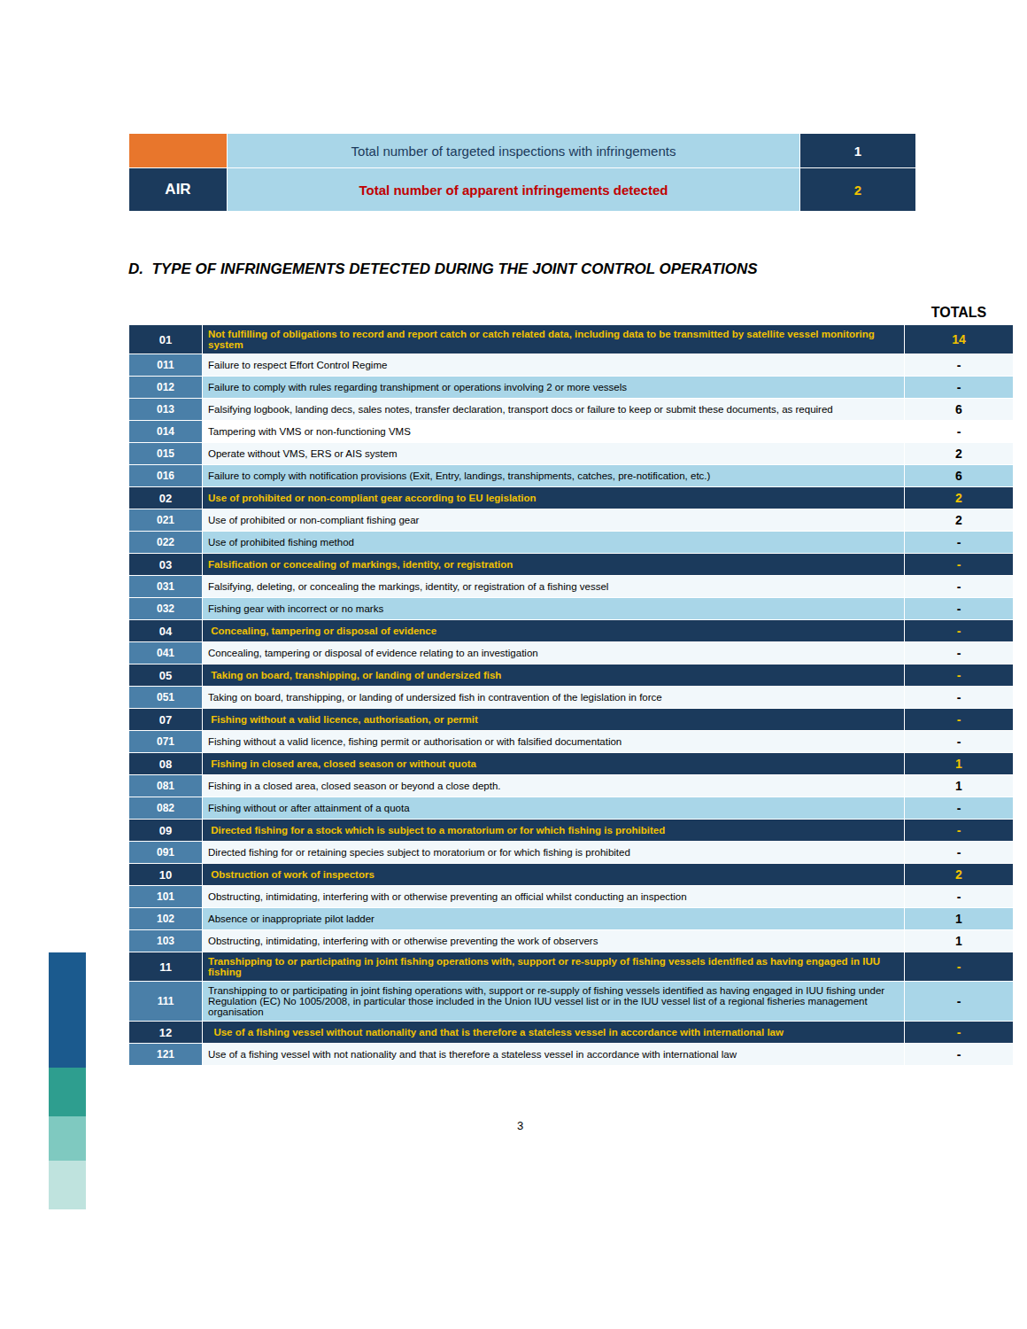| | Total number of targeted inspections with infringements | 1 |
| AIR | Total number of apparent infringements detected | 2 |
D. TYPE OF INFRINGEMENTS DETECTED DURING THE JOINT CONTROL OPERATIONS
| | | TOTALS |
| 01 | Not fulfilling of obligations to record and report catch or catch related data, including data to be transmitted by satellite vessel monitoring system | 14 |
| 011 | Failure to respect Effort Control Regime | - |
| 012 | Failure to comply with rules regarding transhipment or operations involving 2 or more vessels | - |
| 013 | Falsifying logbook, landing decs, sales notes, transfer declaration, transport docs or failure to keep or submit these documents, as required | 6 |
| 014 | Tampering with VMS or non-functioning VMS | - |
| 015 | Operate without VMS, ERS or AIS system | 2 |
| 016 | Failure to comply with notification provisions (Exit, Entry, landings, transhipments, catches, pre-notification, etc.) | 6 |
| 02 | Use of prohibited or non-compliant gear according to EU legislation | 2 |
| 021 | Use of prohibited or non-compliant fishing gear | 2 |
| 022 | Use of prohibited fishing method | - |
| 03 | Falsification or concealing of markings, identity, or registration | - |
| 031 | Falsifying, deleting, or concealing the markings, identity, or registration of a fishing vessel | - |
| 032 | Fishing gear with incorrect or no marks | - |
| 04 | Concealing, tampering or disposal of evidence | - |
| 041 | Concealing, tampering or disposal of evidence relating to an investigation | - |
| 05 | Taking on board, transhipping, or landing of undersized fish | - |
| 051 | Taking on board, transhipping, or landing of undersized fish in contravention of the legislation in force | - |
| 07 | Fishing without a valid licence, authorisation, or permit | - |
| 071 | Fishing without a valid licence, fishing permit or authorisation or with falsified documentation | - |
| 08 | Fishing in closed area, closed season or without quota | 1 |
| 081 | Fishing in a closed area, closed season or beyond a close depth. | 1 |
| 082 | Fishing without or after attainment of a quota | - |
| 09 | Directed fishing for a stock which is subject to a moratorium or for which fishing is prohibited | - |
| 091 | Directed fishing for or retaining species subject to moratorium or for which fishing is prohibited | - |
| 10 | Obstruction of work of inspectors | 2 |
| 101 | Obstructing, intimidating, interfering with or otherwise preventing an official whilst conducting an inspection | - |
| 102 | Absence or inappropriate pilot ladder | 1 |
| 103 | Obstructing, intimidating, interfering with or otherwise preventing the work of observers | 1 |
| 11 | Transhipping to or participating in joint fishing operations with, support or re-supply of fishing vessels identified as having engaged in IUU fishing | - |
| 111 | Transhipping to or participating in joint fishing operations with, support or re-supply of fishing vessels identified as having engaged in IUU fishing under Regulation (EC) No 1005/2008, in particular those included in the Union IUU vessel list or in the IUU vessel list of a regional fisheries management organisation | - |
| 12 | Use of a fishing vessel without nationality and that is therefore a stateless vessel in accordance with international law | - |
| 121 | Use of a fishing vessel with not nationality and that is therefore a stateless vessel in accordance with international law | - |
3